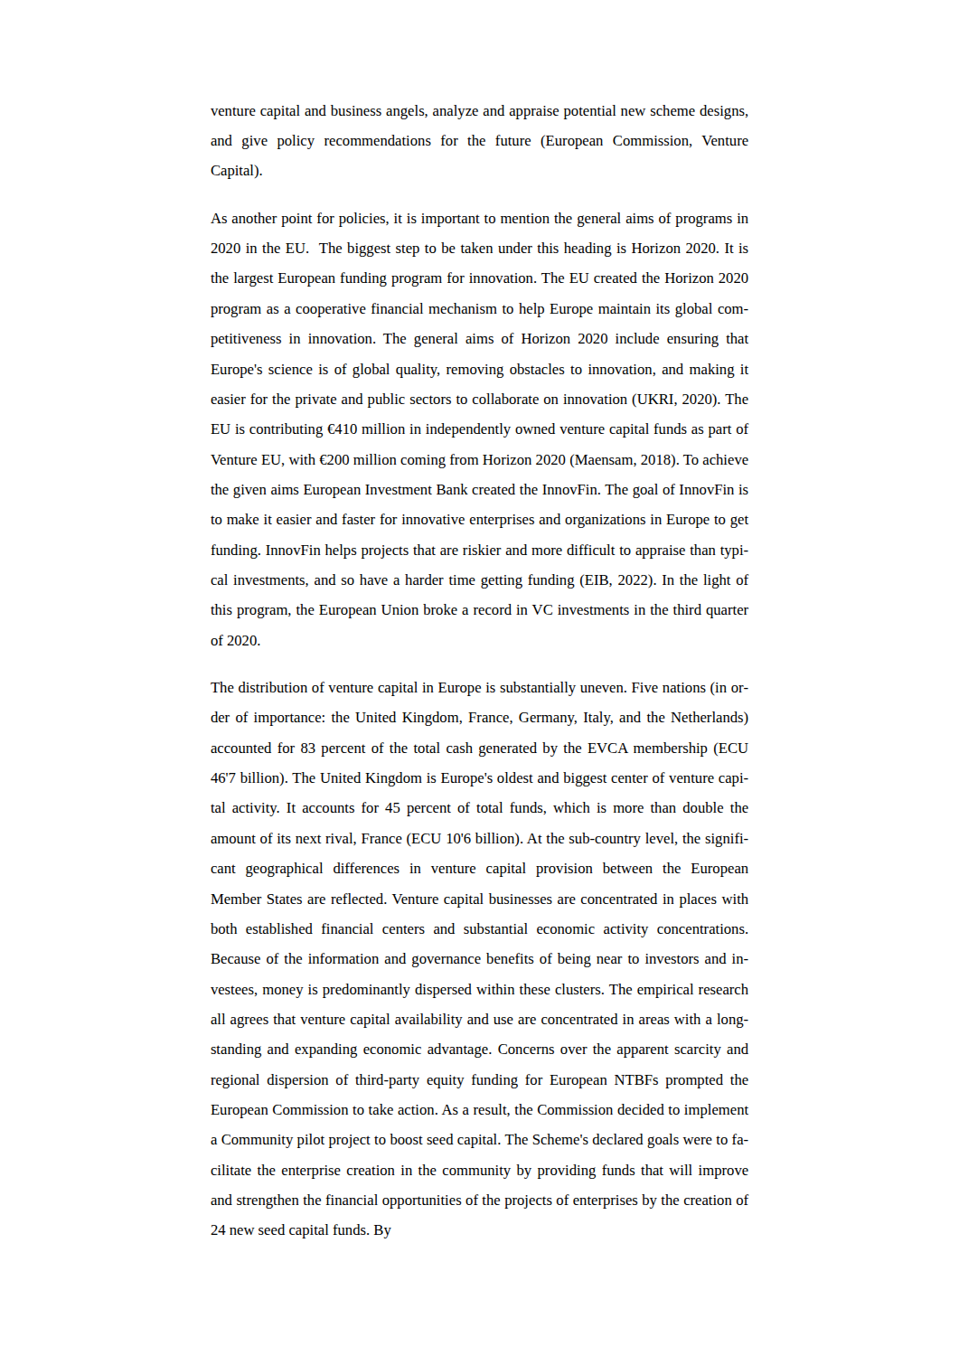venture capital and business angels, analyze and appraise potential new scheme designs, and give policy recommendations for the future (European Commission, Venture Capital).
As another point for policies, it is important to mention the general aims of programs in 2020 in the EU. The biggest step to be taken under this heading is Horizon 2020. It is the largest European funding program for innovation. The EU created the Horizon 2020 program as a cooperative financial mechanism to help Europe maintain its global competitiveness in innovation. The general aims of Horizon 2020 include ensuring that Europe's science is of global quality, removing obstacles to innovation, and making it easier for the private and public sectors to collaborate on innovation (UKRI, 2020). The EU is contributing €410 million in independently owned venture capital funds as part of Venture EU, with €200 million coming from Horizon 2020 (Maensam, 2018). To achieve the given aims European Investment Bank created the InnovFin. The goal of InnovFin is to make it easier and faster for innovative enterprises and organizations in Europe to get funding. InnovFin helps projects that are riskier and more difficult to appraise than typical investments, and so have a harder time getting funding (EIB, 2022). In the light of this program, the European Union broke a record in VC investments in the third quarter of 2020.
The distribution of venture capital in Europe is substantially uneven. Five nations (in order of importance: the United Kingdom, France, Germany, Italy, and the Netherlands) accounted for 83 percent of the total cash generated by the EVCA membership (ECU 46'7 billion). The United Kingdom is Europe's oldest and biggest center of venture capital activity. It accounts for 45 percent of total funds, which is more than double the amount of its next rival, France (ECU 10'6 billion). At the sub-country level, the significant geographical differences in venture capital provision between the European Member States are reflected. Venture capital businesses are concentrated in places with both established financial centers and substantial economic activity concentrations. Because of the information and governance benefits of being near to investors and investees, money is predominantly dispersed within these clusters. The empirical research all agrees that venture capital availability and use are concentrated in areas with a long-standing and expanding economic advantage. Concerns over the apparent scarcity and regional dispersion of third-party equity funding for European NTBFs prompted the European Commission to take action. As a result, the Commission decided to implement a Community pilot project to boost seed capital. The Scheme's declared goals were to facilitate the enterprise creation in the community by providing funds that will improve and strengthen the financial opportunities of the projects of enterprises by the creation of 24 new seed capital funds. By